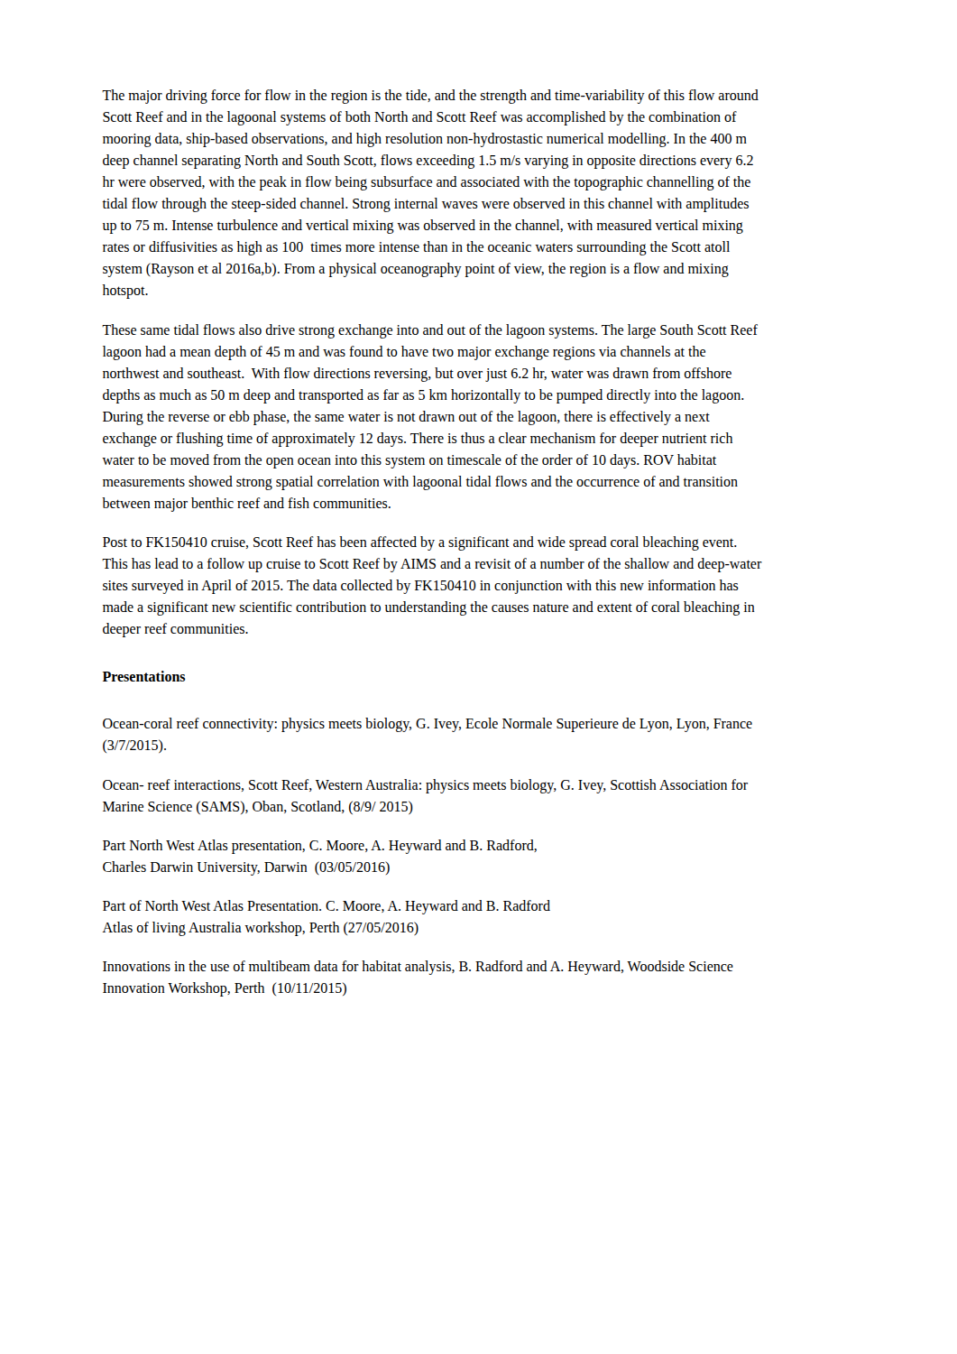The major driving force for flow in the region is the tide, and the strength and time-variability of this flow around Scott Reef and in the lagoonal systems of both North and Scott Reef was accomplished by the combination of mooring data, ship-based observations, and high resolution non-hydrostastic numerical modelling. In the 400 m deep channel separating North and South Scott, flows exceeding 1.5 m/s varying in opposite directions every 6.2 hr were observed, with the peak in flow being subsurface and associated with the topographic channelling of the tidal flow through the steep-sided channel. Strong internal waves were observed in this channel with amplitudes up to 75 m. Intense turbulence and vertical mixing was observed in the channel, with measured vertical mixing rates or diffusivities as high as 100 times more intense than in the oceanic waters surrounding the Scott atoll system (Rayson et al 2016a,b). From a physical oceanography point of view, the region is a flow and mixing hotspot.
These same tidal flows also drive strong exchange into and out of the lagoon systems. The large South Scott Reef lagoon had a mean depth of 45 m and was found to have two major exchange regions via channels at the northwest and southeast. With flow directions reversing, but over just 6.2 hr, water was drawn from offshore depths as much as 50 m deep and transported as far as 5 km horizontally to be pumped directly into the lagoon. During the reverse or ebb phase, the same water is not drawn out of the lagoon, there is effectively a next exchange or flushing time of approximately 12 days. There is thus a clear mechanism for deeper nutrient rich water to be moved from the open ocean into this system on timescale of the order of 10 days. ROV habitat measurements showed strong spatial correlation with lagoonal tidal flows and the occurrence of and transition between major benthic reef and fish communities.
Post to FK150410 cruise, Scott Reef has been affected by a significant and wide spread coral bleaching event. This has lead to a follow up cruise to Scott Reef by AIMS and a revisit of a number of the shallow and deep-water sites surveyed in April of 2015. The data collected by FK150410 in conjunction with this new information has made a significant new scientific contribution to understanding the causes nature and extent of coral bleaching in deeper reef communities.
Presentations
Ocean-coral reef connectivity: physics meets biology, G. Ivey, Ecole Normale Superieure de Lyon, Lyon, France (3/7/2015).
Ocean- reef interactions, Scott Reef, Western Australia: physics meets biology, G. Ivey, Scottish Association for Marine Science (SAMS), Oban, Scotland, (8/9/ 2015)
Part North West Atlas presentation, C. Moore, A. Heyward and B. Radford,
Charles Darwin University, Darwin (03/05/2016)
Part of North West Atlas Presentation. C. Moore, A. Heyward and B. Radford
Atlas of living Australia workshop, Perth (27/05/2016)
Innovations in the use of multibeam data for habitat analysis, B. Radford and A. Heyward, Woodside Science Innovation Workshop, Perth (10/11/2015)